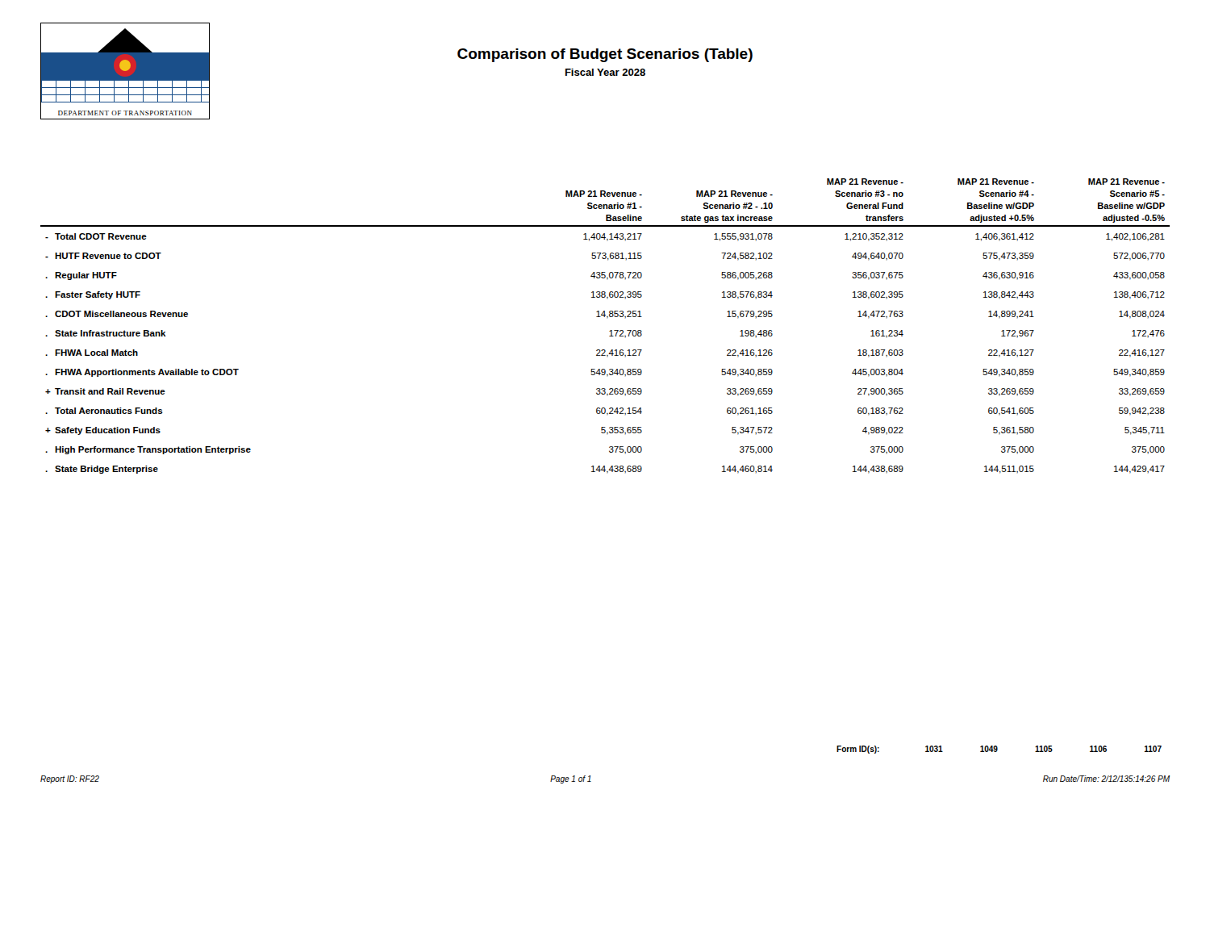DEPARTMENT OF TRANSPORTATION
Comparison of Budget Scenarios (Table)
Fiscal Year 2028
| | MAP 21 Revenue - Scenario #1 - Baseline | MAP 21 Revenue - Scenario #2 - .10 state gas tax increase | MAP 21 Revenue - Scenario #3 - no General Fund transfers | MAP 21 Revenue - Scenario #4 - Baseline w/GDP adjusted +0.5% | MAP 21 Revenue - Scenario #5 - Baseline w/GDP adjusted -0.5% |
| --- | --- | --- | --- | --- | --- |
| - Total CDOT Revenue | 1,404,143,217 | 1,555,931,078 | 1,210,352,312 | 1,406,361,412 | 1,402,106,281 |
| - HUTF Revenue to CDOT | 573,681,115 | 724,582,102 | 494,640,070 | 575,473,359 | 572,006,770 |
| . Regular HUTF | 435,078,720 | 586,005,268 | 356,037,675 | 436,630,916 | 433,600,058 |
| . Faster Safety HUTF | 138,602,395 | 138,576,834 | 138,602,395 | 138,842,443 | 138,406,712 |
| . CDOT Miscellaneous Revenue | 14,853,251 | 15,679,295 | 14,472,763 | 14,899,241 | 14,808,024 |
| . State Infrastructure Bank | 172,708 | 198,486 | 161,234 | 172,967 | 172,476 |
| . FHWA Local Match | 22,416,127 | 22,416,126 | 18,187,603 | 22,416,127 | 22,416,127 |
| . FHWA Apportionments Available to CDOT | 549,340,859 | 549,340,859 | 445,003,804 | 549,340,859 | 549,340,859 |
| + Transit and Rail Revenue | 33,269,659 | 33,269,659 | 27,900,365 | 33,269,659 | 33,269,659 |
| . Total Aeronautics Funds | 60,242,154 | 60,261,165 | 60,183,762 | 60,541,605 | 59,942,238 |
| + Safety Education Funds | 5,353,655 | 5,347,572 | 4,989,022 | 5,361,580 | 5,345,711 |
| . High Performance Transportation Enterprise | 375,000 | 375,000 | 375,000 | 375,000 | 375,000 |
| . State Bridge Enterprise | 144,438,689 | 144,460,814 | 144,438,689 | 144,511,015 | 144,429,417 |
Form ID(s): 1031 1049 1105 1106 1107
Report ID: RF22
Page 1 of 1
Run Date/Time: 2/12/135:14:26 PM